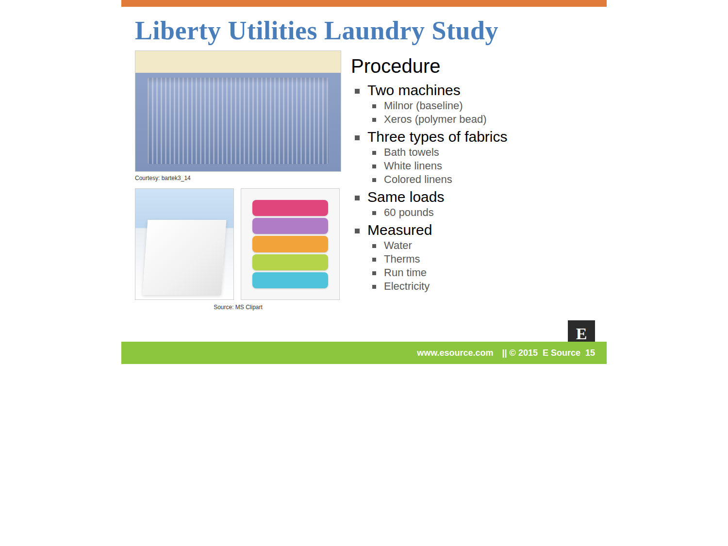Liberty Utilities Laundry Study
Courtesy: bartek3_14
Source: MS Clipart
Procedure
Two machines
Milnor (baseline)
Xeros (polymer bead)
Three types of fabrics
Bath towels
White linens
Colored linens
Same loads
60 pounds
Measured
Water
Therms
Run time
Electricity
E
www.esource.com || © 2015 E Source 15